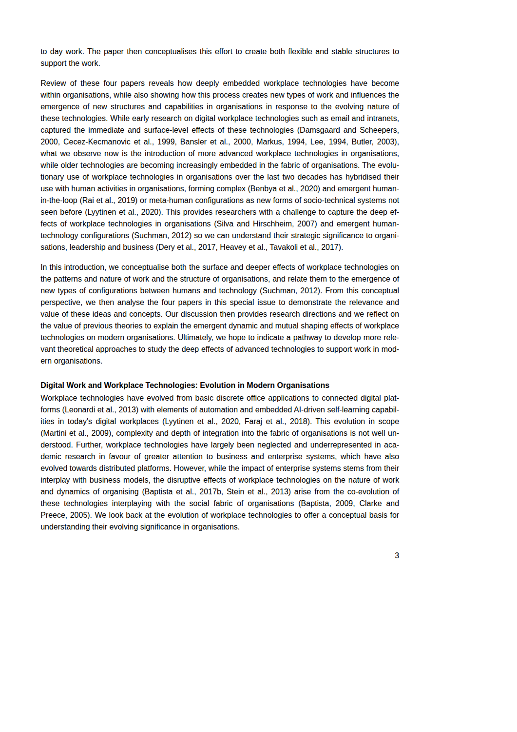to day work. The paper then conceptualises this effort to create both flexible and stable structures to support the work.
Review of these four papers reveals how deeply embedded workplace technologies have become within organisations, while also showing how this process creates new types of work and influences the emergence of new structures and capabilities in organisations in response to the evolving nature of these technologies. While early research on digital workplace technologies such as email and intranets, captured the immediate and surface-level effects of these technologies (Damsgaard and Scheepers, 2000, Cecez-Kecmanovic et al., 1999, Bansler et al., 2000, Markus, 1994, Lee, 1994, Butler, 2003), what we observe now is the introduction of more advanced workplace technologies in organisations, while older technologies are becoming increasingly embedded in the fabric of organisations. The evolutionary use of workplace technologies in organisations over the last two decades has hybridised their use with human activities in organisations, forming complex (Benbya et al., 2020) and emergent human-in-the-loop (Rai et al., 2019) or meta-human configurations as new forms of socio-technical systems not seen before (Lyytinen et al., 2020). This provides researchers with a challenge to capture the deep effects of workplace technologies in organisations (Silva and Hirschheim, 2007) and emergent human-technology configurations (Suchman, 2012) so we can understand their strategic significance to organisations, leadership and business (Dery et al., 2017, Heavey et al., Tavakoli et al., 2017).
In this introduction, we conceptualise both the surface and deeper effects of workplace technologies on the patterns and nature of work and the structure of organisations, and relate them to the emergence of new types of configurations between humans and technology (Suchman, 2012). From this conceptual perspective, we then analyse the four papers in this special issue to demonstrate the relevance and value of these ideas and concepts. Our discussion then provides research directions and we reflect on the value of previous theories to explain the emergent dynamic and mutual shaping effects of workplace technologies on modern organisations. Ultimately, we hope to indicate a pathway to develop more relevant theoretical approaches to study the deep effects of advanced technologies to support work in modern organisations.
Digital Work and Workplace Technologies: Evolution in Modern Organisations
Workplace technologies have evolved from basic discrete office applications to connected digital platforms (Leonardi et al., 2013) with elements of automation and embedded AI-driven self-learning capabilities in today's digital workplaces (Lyytinen et al., 2020, Faraj et al., 2018). This evolution in scope (Martini et al., 2009), complexity and depth of integration into the fabric of organisations is not well understood. Further, workplace technologies have largely been neglected and underrepresented in academic research in favour of greater attention to business and enterprise systems, which have also evolved towards distributed platforms. However, while the impact of enterprise systems stems from their interplay with business models, the disruptive effects of workplace technologies on the nature of work and dynamics of organising (Baptista et al., 2017b, Stein et al., 2013) arise from the co-evolution of these technologies interplaying with the social fabric of organisations (Baptista, 2009, Clarke and Preece, 2005). We look back at the evolution of workplace technologies to offer a conceptual basis for understanding their evolving significance in organisations.
3